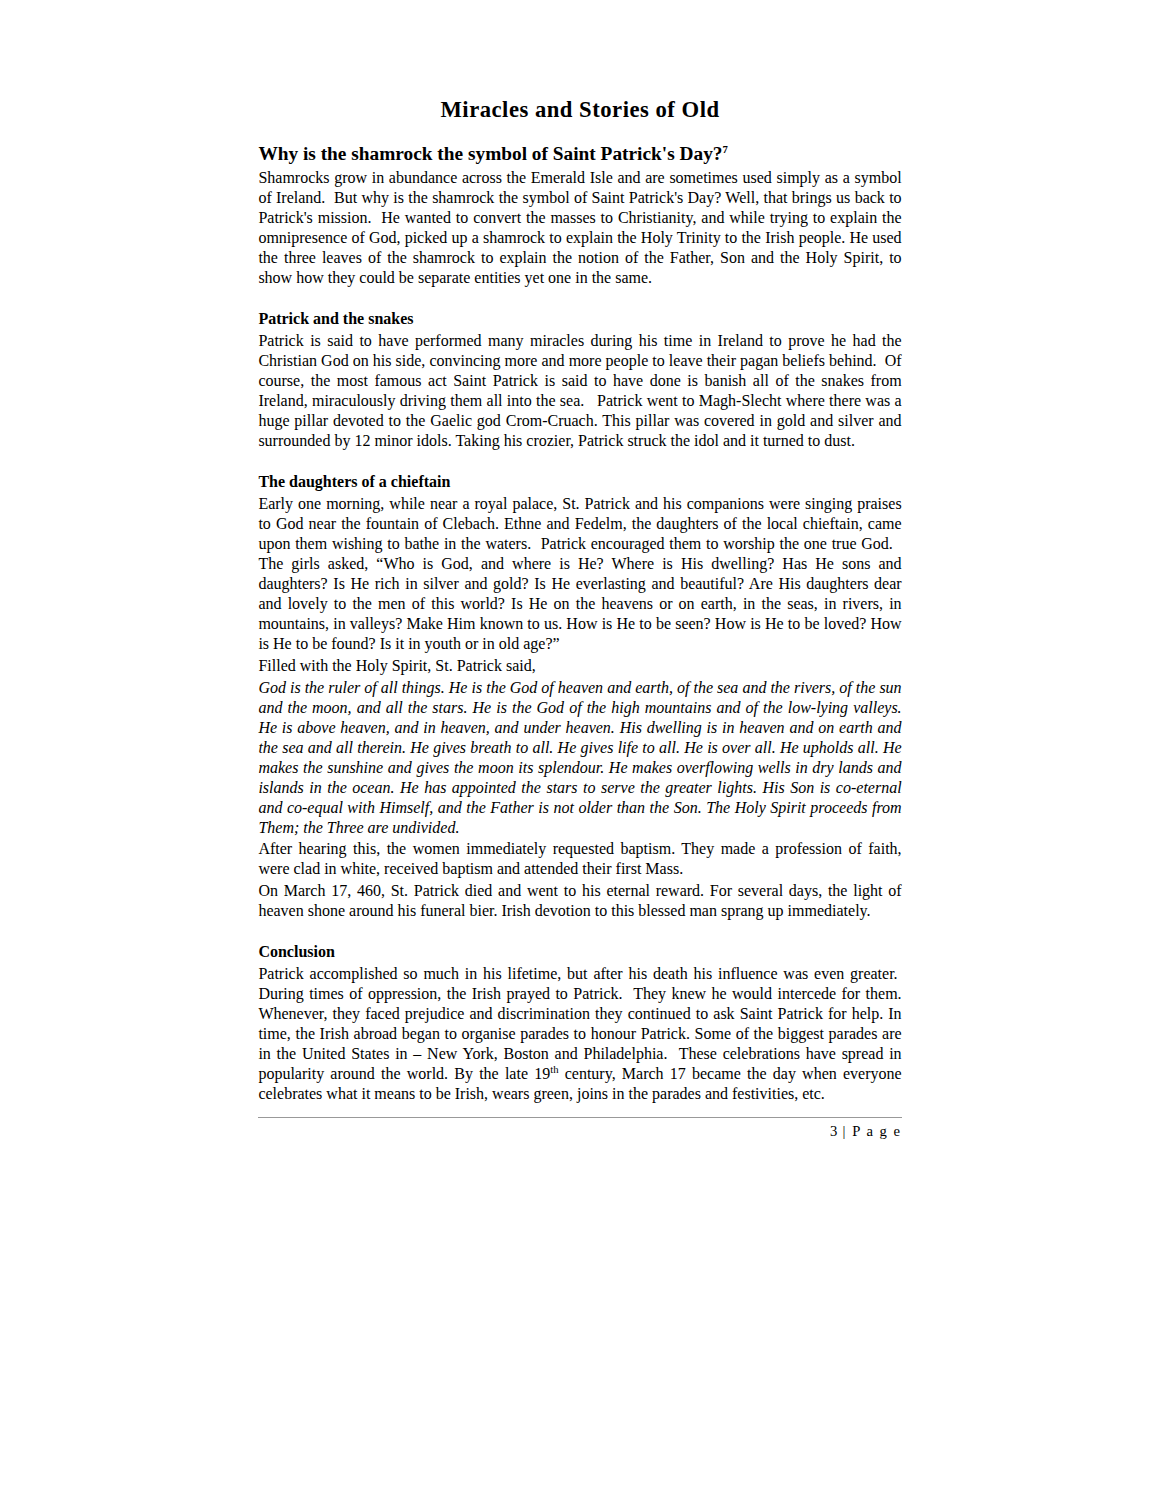Miracles and Stories of Old
Why is the shamrock the symbol of Saint Patrick's Day?7
Shamrocks grow in abundance across the Emerald Isle and are sometimes used simply as a symbol of Ireland. But why is the shamrock the symbol of Saint Patrick's Day? Well, that brings us back to Patrick's mission. He wanted to convert the masses to Christianity, and while trying to explain the omnipresence of God, picked up a shamrock to explain the Holy Trinity to the Irish people. He used the three leaves of the shamrock to explain the notion of the Father, Son and the Holy Spirit, to show how they could be separate entities yet one in the same.
Patrick and the snakes
Patrick is said to have performed many miracles during his time in Ireland to prove he had the Christian God on his side, convincing more and more people to leave their pagan beliefs behind. Of course, the most famous act Saint Patrick is said to have done is banish all of the snakes from Ireland, miraculously driving them all into the sea. Patrick went to Magh-Slecht where there was a huge pillar devoted to the Gaelic god Crom-Cruach. This pillar was covered in gold and silver and surrounded by 12 minor idols. Taking his crozier, Patrick struck the idol and it turned to dust.
The daughters of a chieftain
Early one morning, while near a royal palace, St. Patrick and his companions were singing praises to God near the fountain of Clebach. Ethne and Fedelm, the daughters of the local chieftain, came upon them wishing to bathe in the waters. Patrick encouraged them to worship the one true God. The girls asked, “Who is God, and where is He? Where is His dwelling? Has He sons and daughters? Is He rich in silver and gold? Is He everlasting and beautiful? Are His daughters dear and lovely to the men of this world? Is He on the heavens or on earth, in the seas, in rivers, in mountains, in valleys? Make Him known to us. How is He to be seen? How is He to be loved? How is He to be found? Is it in youth or in old age?”
Filled with the Holy Spirit, St. Patrick said,
God is the ruler of all things. He is the God of heaven and earth, of the sea and the rivers, of the sun and the moon, and all the stars. He is the God of the high mountains and of the low-lying valleys. He is above heaven, and in heaven, and under heaven. His dwelling is in heaven and on earth and the sea and all therein. He gives breath to all. He gives life to all. He is over all. He upholds all. He makes the sunshine and gives the moon its splendour. He makes overflowing wells in dry lands and islands in the ocean. He has appointed the stars to serve the greater lights. His Son is co-eternal and co-equal with Himself, and the Father is not older than the Son. The Holy Spirit proceeds from Them; the Three are undivided.
After hearing this, the women immediately requested baptism. They made a profession of faith, were clad in white, received baptism and attended their first Mass.
On March 17, 460, St. Patrick died and went to his eternal reward. For several days, the light of heaven shone around his funeral bier. Irish devotion to this blessed man sprang up immediately.
Conclusion
Patrick accomplished so much in his lifetime, but after his death his influence was even greater. During times of oppression, the Irish prayed to Patrick. They knew he would intercede for them. Whenever, they faced prejudice and discrimination they continued to ask Saint Patrick for help. In time, the Irish abroad began to organise parades to honour Patrick. Some of the biggest parades are in the United States in – New York, Boston and Philadelphia. These celebrations have spread in popularity around the world. By the late 19th century, March 17 became the day when everyone celebrates what it means to be Irish, wears green, joins in the parades and festivities, etc.
3 | P a g e